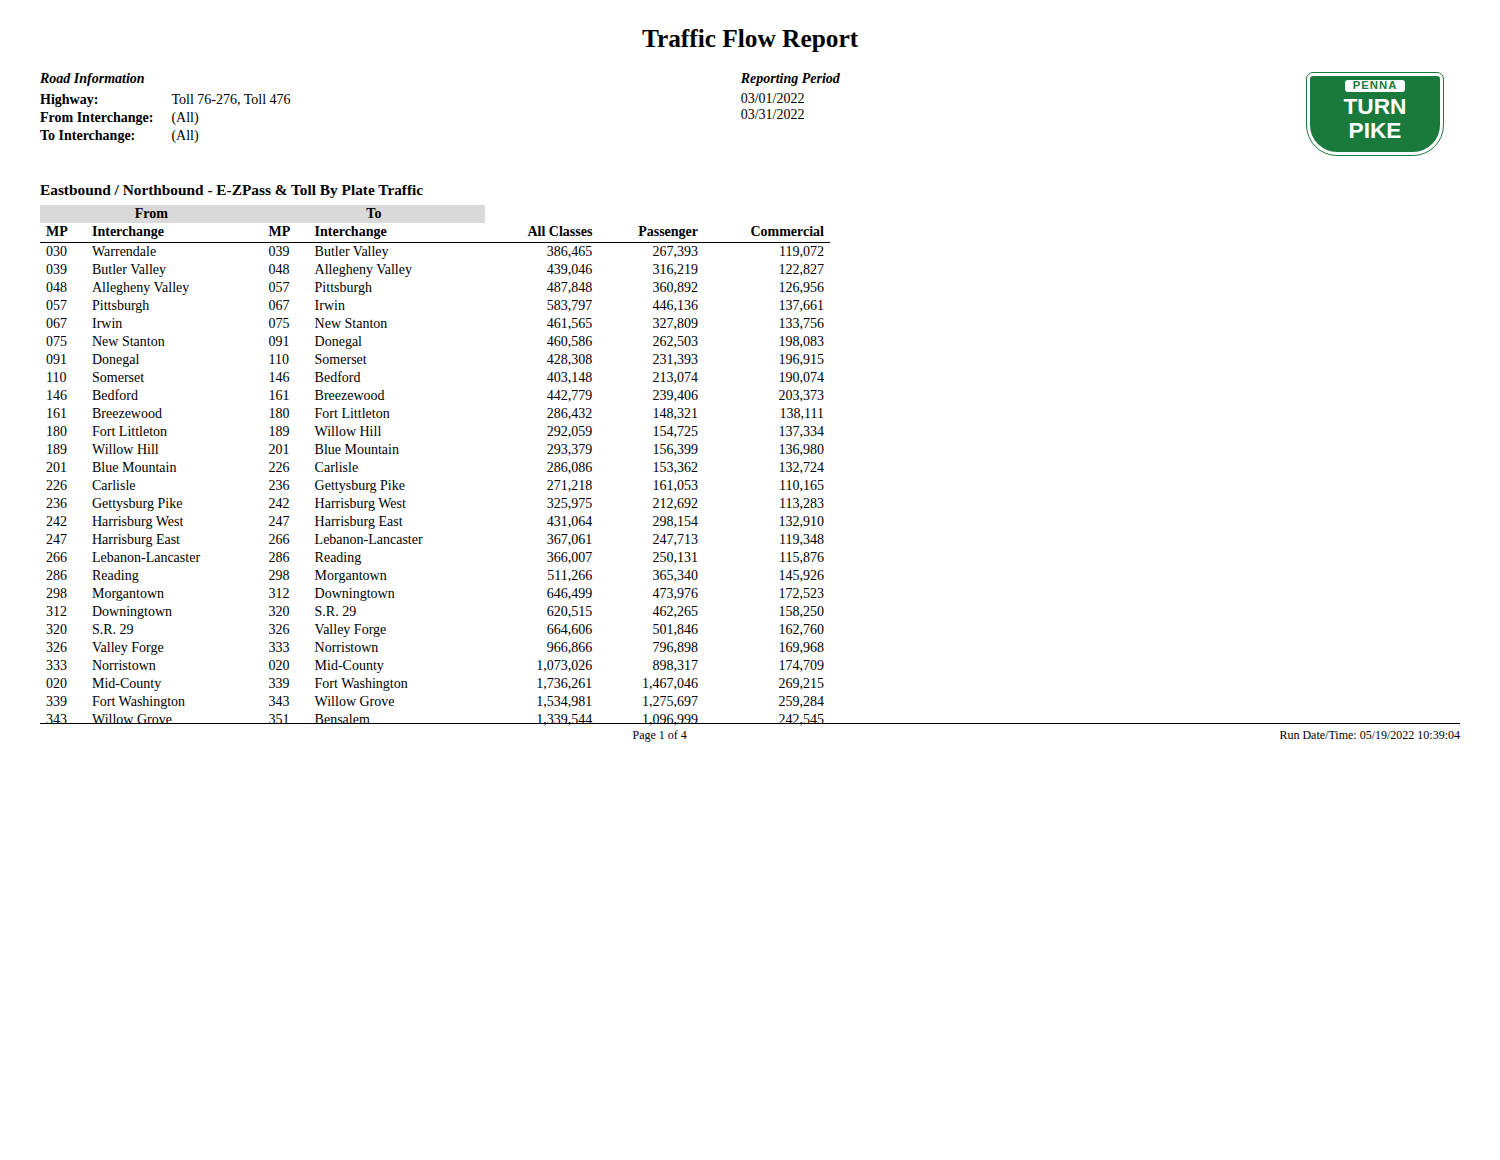Traffic Flow Report
Road Information
| Highway: | Toll 76-276, Toll 476 |
| From Interchange: | (All) |
| To Interchange: | (All) |
Reporting Period
03/01/2022
03/31/2022
PENNA TURN PIKE
Eastbound / Northbound - E-ZPass & Toll By Plate Traffic
| From | To | |
| --- | --- | --- |
| MP | Interchange | MP | Interchange | All Classes | Passenger | Commercial |
| 030 | Warrendale | 039 | Butler Valley | 386,465 | 267,393 | 119,072 |
| 039 | Butler Valley | 048 | Allegheny Valley | 439,046 | 316,219 | 122,827 |
| 048 | Allegheny Valley | 057 | Pittsburgh | 487,848 | 360,892 | 126,956 |
| 057 | Pittsburgh | 067 | Irwin | 583,797 | 446,136 | 137,661 |
| 067 | Irwin | 075 | New Stanton | 461,565 | 327,809 | 133,756 |
| 075 | New Stanton | 091 | Donegal | 460,586 | 262,503 | 198,083 |
| 091 | Donegal | 110 | Somerset | 428,308 | 231,393 | 196,915 |
| 110 | Somerset | 146 | Bedford | 403,148 | 213,074 | 190,074 |
| 146 | Bedford | 161 | Breezewood | 442,779 | 239,406 | 203,373 |
| 161 | Breezewood | 180 | Fort Littleton | 286,432 | 148,321 | 138,111 |
| 180 | Fort Littleton | 189 | Willow Hill | 292,059 | 154,725 | 137,334 |
| 189 | Willow Hill | 201 | Blue Mountain | 293,379 | 156,399 | 136,980 |
| 201 | Blue Mountain | 226 | Carlisle | 286,086 | 153,362 | 132,724 |
| 226 | Carlisle | 236 | Gettysburg Pike | 271,218 | 161,053 | 110,165 |
| 236 | Gettysburg Pike | 242 | Harrisburg West | 325,975 | 212,692 | 113,283 |
| 242 | Harrisburg West | 247 | Harrisburg East | 431,064 | 298,154 | 132,910 |
| 247 | Harrisburg East | 266 | Lebanon-Lancaster | 367,061 | 247,713 | 119,348 |
| 266 | Lebanon-Lancaster | 286 | Reading | 366,007 | 250,131 | 115,876 |
| 286 | Reading | 298 | Morgantown | 511,266 | 365,340 | 145,926 |
| 298 | Morgantown | 312 | Downingtown | 646,499 | 473,976 | 172,523 |
| 312 | Downingtown | 320 | S.R. 29 | 620,515 | 462,265 | 158,250 |
| 320 | S.R. 29 | 326 | Valley Forge | 664,606 | 501,846 | 162,760 |
| 326 | Valley Forge | 333 | Norristown | 966,866 | 796,898 | 169,968 |
| 333 | Norristown | 020 | Mid-County | 1,073,026 | 898,317 | 174,709 |
| 020 | Mid-County | 339 | Fort Washington | 1,736,261 | 1,467,046 | 269,215 |
| 339 | Fort Washington | 343 | Willow Grove | 1,534,981 | 1,275,697 | 259,284 |
| 343 | Willow Grove | 351 | Bensalem | 1,339,544 | 1,096,999 | 242,545 |
Page 1 of 4 Run Date/Time: 05/19/2022 10:39:04